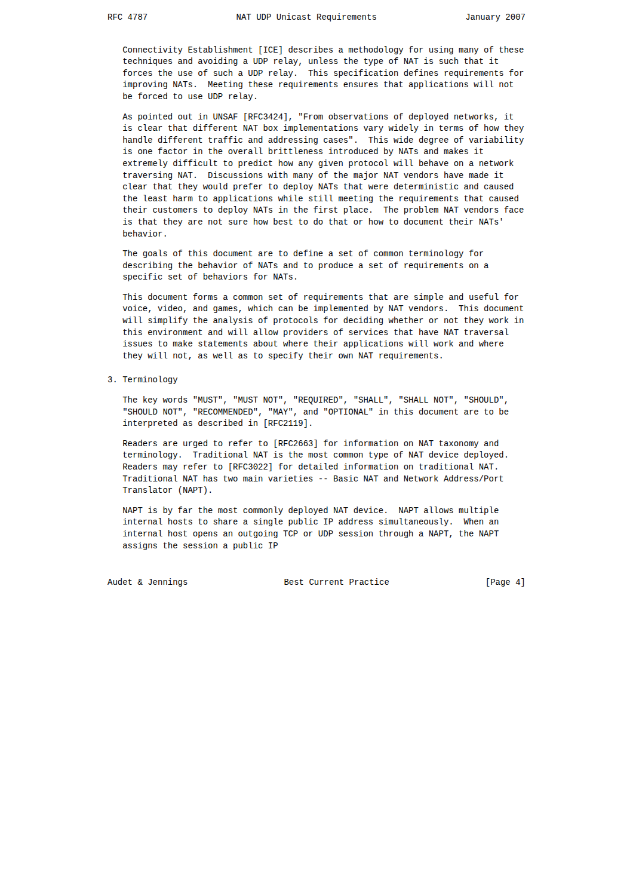RFC 4787 NAT UDP Unicast Requirements January 2007
Connectivity Establishment [ICE] describes a methodology for using many of these techniques and avoiding a UDP relay, unless the type of NAT is such that it forces the use of such a UDP relay. This specification defines requirements for improving NATs. Meeting these requirements ensures that applications will not be forced to use UDP relay.
As pointed out in UNSAF [RFC3424], "From observations of deployed networks, it is clear that different NAT box implementations vary widely in terms of how they handle different traffic and addressing cases". This wide degree of variability is one factor in the overall brittleness introduced by NATs and makes it extremely difficult to predict how any given protocol will behave on a network traversing NAT. Discussions with many of the major NAT vendors have made it clear that they would prefer to deploy NATs that were deterministic and caused the least harm to applications while still meeting the requirements that caused their customers to deploy NATs in the first place. The problem NAT vendors face is that they are not sure how best to do that or how to document their NATs' behavior.
The goals of this document are to define a set of common terminology for describing the behavior of NATs and to produce a set of requirements on a specific set of behaviors for NATs.
This document forms a common set of requirements that are simple and useful for voice, video, and games, which can be implemented by NAT vendors. This document will simplify the analysis of protocols for deciding whether or not they work in this environment and will allow providers of services that have NAT traversal issues to make statements about where their applications will work and where they will not, as well as to specify their own NAT requirements.
3. Terminology
The key words "MUST", "MUST NOT", "REQUIRED", "SHALL", "SHALL NOT", "SHOULD", "SHOULD NOT", "RECOMMENDED", "MAY", and "OPTIONAL" in this document are to be interpreted as described in [RFC2119].
Readers are urged to refer to [RFC2663] for information on NAT taxonomy and terminology. Traditional NAT is the most common type of NAT device deployed. Readers may refer to [RFC3022] for detailed information on traditional NAT. Traditional NAT has two main varieties -- Basic NAT and Network Address/Port Translator (NAPT).
NAPT is by far the most commonly deployed NAT device. NAPT allows multiple internal hosts to share a single public IP address simultaneously. When an internal host opens an outgoing TCP or UDP session through a NAPT, the NAPT assigns the session a public IP
Audet & Jennings Best Current Practice [Page 4]